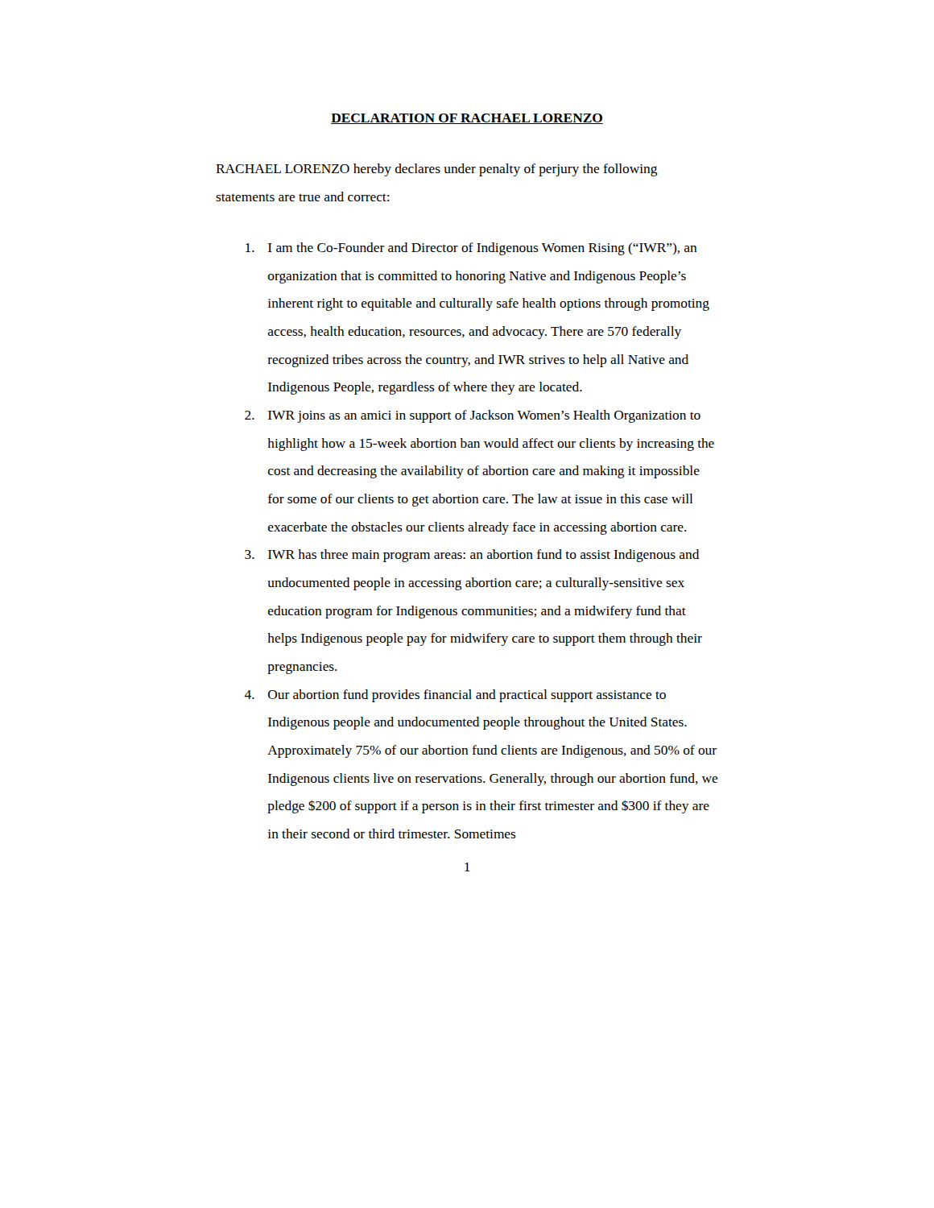DECLARATION OF RACHAEL LORENZO
RACHAEL LORENZO hereby declares under penalty of perjury the following statements are true and correct:
I am the Co-Founder and Director of Indigenous Women Rising (“IWR”), an organization that is committed to honoring Native and Indigenous People’s inherent right to equitable and culturally safe health options through promoting access, health education, resources, and advocacy. There are 570 federally recognized tribes across the country, and IWR strives to help all Native and Indigenous People, regardless of where they are located.
IWR joins as an amici in support of Jackson Women’s Health Organization to highlight how a 15-week abortion ban would affect our clients by increasing the cost and decreasing the availability of abortion care and making it impossible for some of our clients to get abortion care. The law at issue in this case will exacerbate the obstacles our clients already face in accessing abortion care.
IWR has three main program areas: an abortion fund to assist Indigenous and undocumented people in accessing abortion care; a culturally-sensitive sex education program for Indigenous communities; and a midwifery fund that helps Indigenous people pay for midwifery care to support them through their pregnancies.
Our abortion fund provides financial and practical support assistance to Indigenous people and undocumented people throughout the United States. Approximately 75% of our abortion fund clients are Indigenous, and 50% of our Indigenous clients live on reservations. Generally, through our abortion fund, we pledge $200 of support if a person is in their first trimester and $300 if they are in their second or third trimester. Sometimes
1